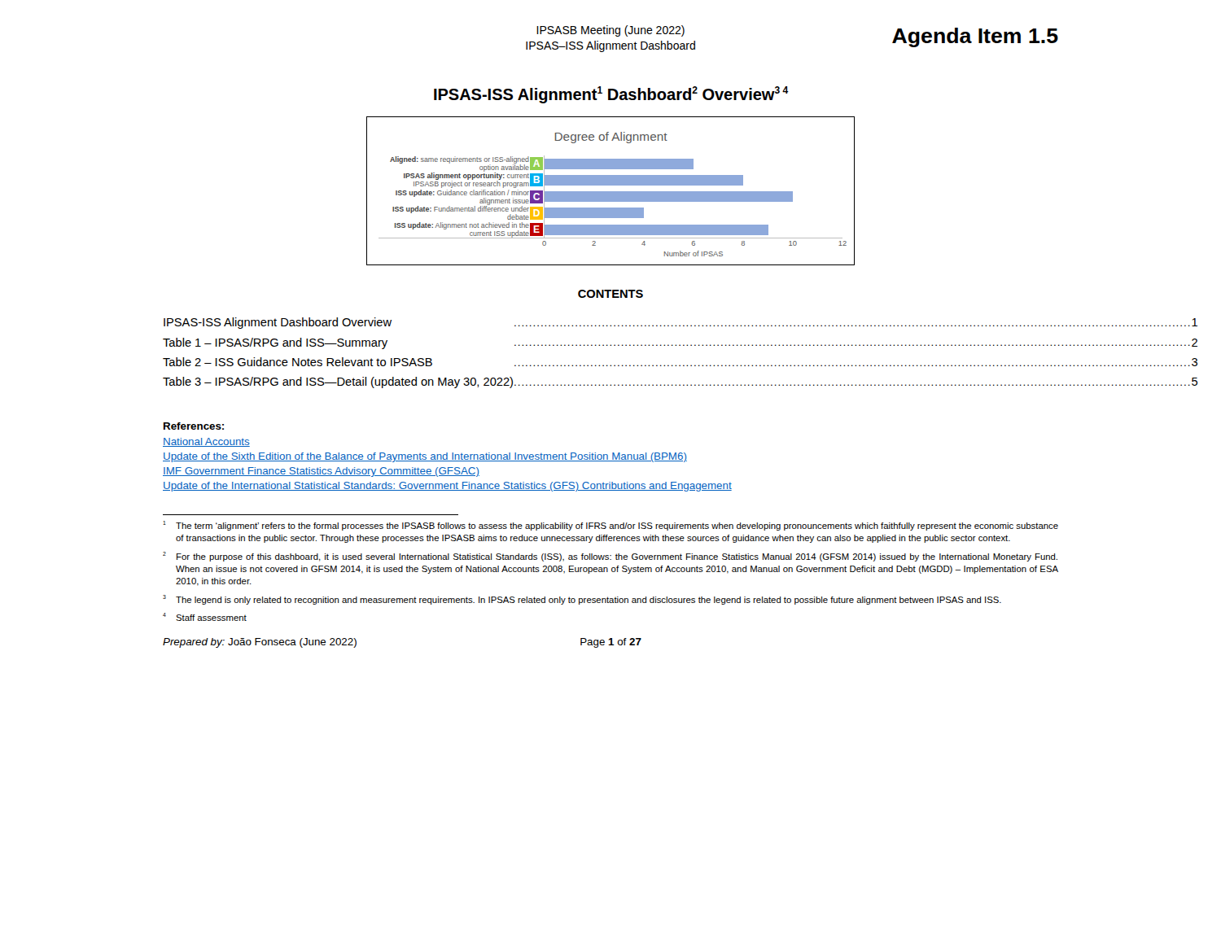IPSASB Meeting (June 2022)
IPSAS–ISS Alignment Dashboard
Agenda Item 1.5
IPSAS-ISS Alignment1 Dashboard2 Overview3 4
Degree of Alignment
| Aligned: same requirements or ISS-aligned option available | A | |
| IPSAS alignment opportunity: current IPSASB project or research program | B | |
| ISS update: Guidance clarification / minor alignment issue | C | |
| ISS update: Fundamental difference under debate | D | |
| ISS update: Alignment not achieved in the current ISS update | E | |
| | 0 2 4 6 8 10 12 |
| | Number of IPSAS |
CONTENTS
| IPSAS-ISS Alignment Dashboard Overview | ................................................................................................................................................................................. | 1 |
| Table 1 – IPSAS/RPG and ISS—Summary | ................................................................................................................................................................................. | 2 |
| Table 2 – ISS Guidance Notes Relevant to IPSASB | ................................................................................................................................................................................. | 3 |
| Table 3 – IPSAS/RPG and ISS—Detail (updated on May 30, 2022) | ................................................................................................................................................................................. | 5 |
References:
National Accounts Update of the Sixth Edition of the Balance of Payments and International Investment Position Manual (BPM6) IMF Government Finance Statistics Advisory Committee (GFSAC) Update of the International Statistical Standards: Government Finance Statistics (GFS) Contributions and Engagement
1
The term ‘alignment’ refers to the formal processes the IPSASB follows to assess the applicability of IFRS and/or ISS requirements when developing pronouncements which faithfully represent the economic substance of transactions in the public sector. Through these processes the IPSASB aims to reduce unnecessary differences with these sources of guidance when they can also be applied in the public sector context.
2
For the purpose of this dashboard, it is used several International Statistical Standards (ISS), as follows: the Government Finance Statistics Manual 2014 (GFSM 2014) issued by the International Monetary Fund. When an issue is not covered in GFSM 2014, it is used the System of National Accounts 2008, European of System of Accounts 2010, and Manual on Government Deficit and Debt (MGDD) – Implementation of ESA 2010, in this order.
3
The legend is only related to recognition and measurement requirements. In IPSAS related only to presentation and disclosures the legend is related to possible future alignment between IPSAS and ISS.
4
Staff assessment
Prepared by: João Fonseca (June 2022) Page 1 of 27